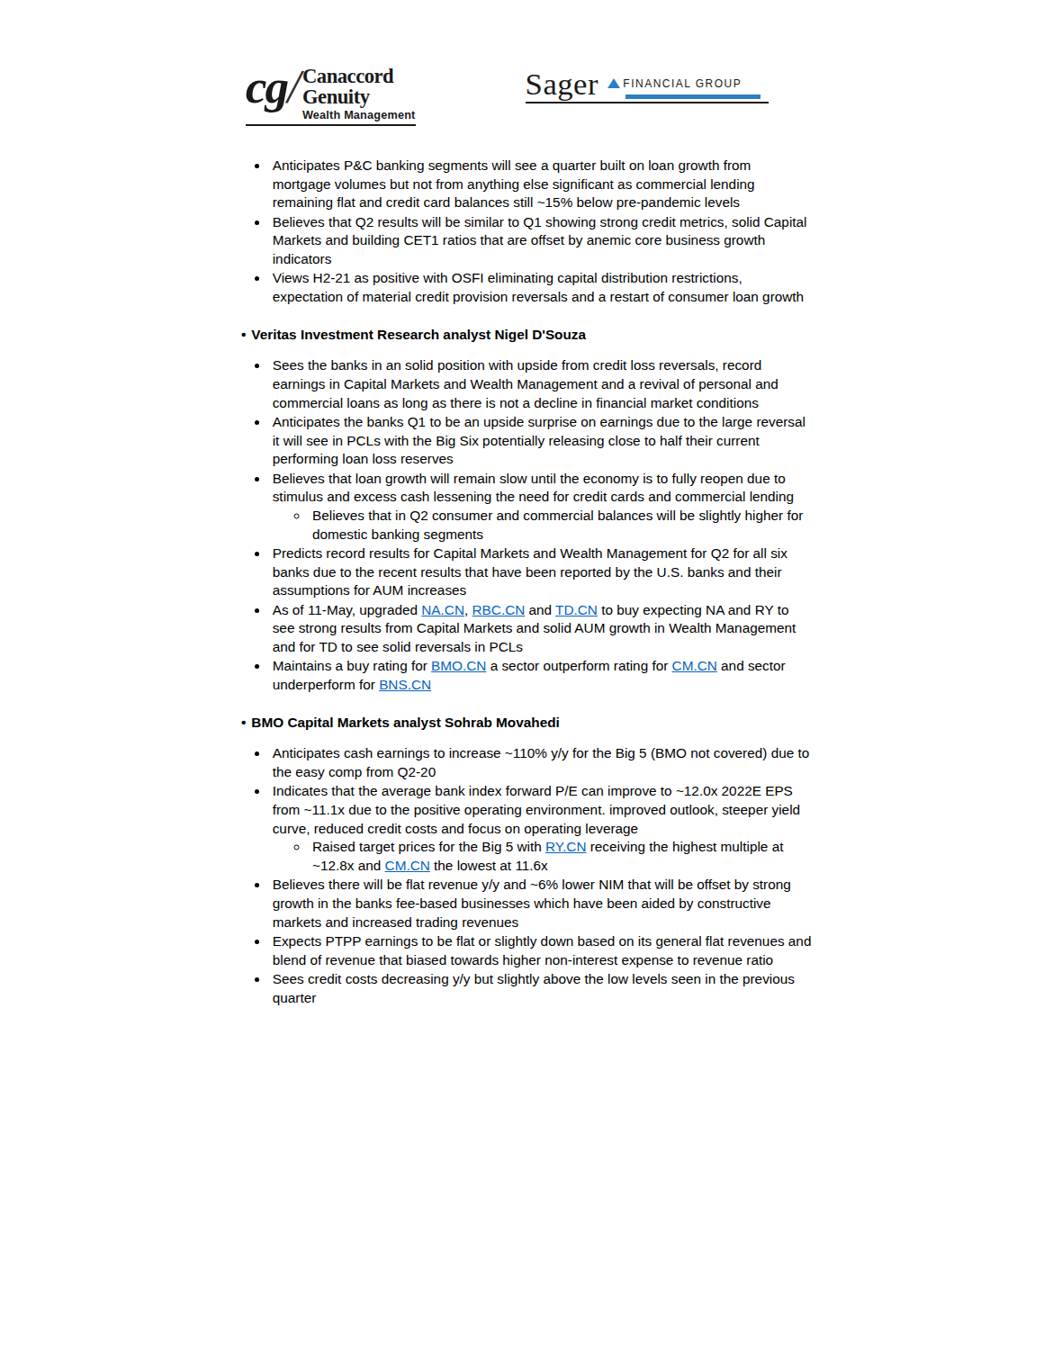cg/
Canaccord
Genuity
Wealth Management
Sager FINANCIAL GROUP
Anticipates P&C banking segments will see a quarter built on loan growth from mortgage volumes but not from anything else significant as commercial lending remaining flat and credit card balances still ~15% below pre-pandemic levels
Believes that Q2 results will be similar to Q1 showing strong credit metrics, solid Capital Markets and building CET1 ratios that are offset by anemic core business growth indicators
Views H2-21 as positive with OSFI eliminating capital distribution restrictions, expectation of material credit provision reversals and a restart of consumer loan growth
•Veritas Investment Research analyst Nigel D'Souza
Sees the banks in an solid position with upside from credit loss reversals, record earnings in Capital Markets and Wealth Management and a revival of personal and commercial loans as long as there is not a decline in financial market conditions
Anticipates the banks Q1 to be an upside surprise on earnings due to the large reversal it will see in PCLs with the Big Six potentially releasing close to half their current performing loan loss reserves
Believes that loan growth will remain slow until the economy is to fully reopen due to stimulus and excess cash lessening the need for credit cards and commercial lending
Believes that in Q2 consumer and commercial balances will be slightly higher for domestic banking segments
Predicts record results for Capital Markets and Wealth Management for Q2 for all six banks due to the recent results that have been reported by the U.S. banks and their assumptions for AUM increases
As of 11-May, upgraded NA.CN, RBC.CN and TD.CN to buy expecting NA and RY to see strong results from Capital Markets and solid AUM growth in Wealth Management and for TD to see solid reversals in PCLs
Maintains a buy rating for BMO.CN a sector outperform rating for CM.CN and sector underperform for BNS.CN
•BMO Capital Markets analyst Sohrab Movahedi
Anticipates cash earnings to increase ~110% y/y for the Big 5 (BMO not covered) due to the easy comp from Q2-20
Indicates that the average bank index forward P/E can improve to ~12.0x 2022E EPS from ~11.1x due to the positive operating environment. improved outlook, steeper yield curve, reduced credit costs and focus on operating leverage
Raised target prices for the Big 5 with RY.CN receiving the highest multiple at ~12.8x and CM.CN the lowest at 11.6x
Believes there will be flat revenue y/y and ~6% lower NIM that will be offset by strong growth in the banks fee-based businesses which have been aided by constructive markets and increased trading revenues
Expects PTPP earnings to be flat or slightly down based on its general flat revenues and blend of revenue that biased towards higher non-interest expense to revenue ratio
Sees credit costs decreasing y/y but slightly above the low levels seen in the previous quarter